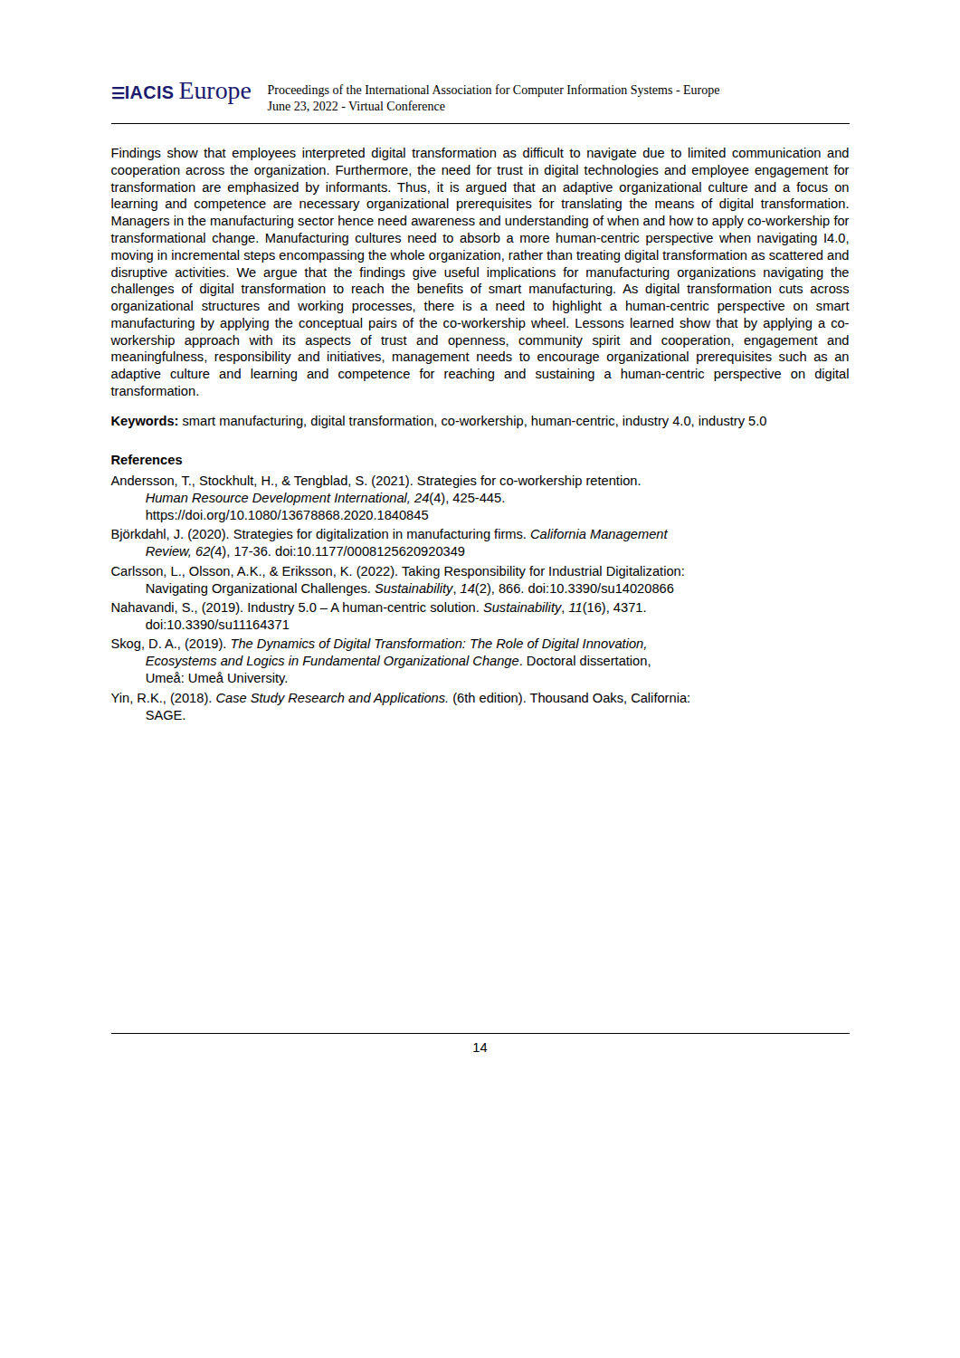☰IACIS Europe
Proceedings of the International Association for Computer Information Systems - Europe
June 23, 2022 - Virtual Conference
Findings show that employees interpreted digital transformation as difficult to navigate due to limited communication and cooperation across the organization. Furthermore, the need for trust in digital technologies and employee engagement for transformation are emphasized by informants. Thus, it is argued that an adaptive organizational culture and a focus on learning and competence are necessary organizational prerequisites for translating the means of digital transformation. Managers in the manufacturing sector hence need awareness and understanding of when and how to apply co-workership for transformational change. Manufacturing cultures need to absorb a more human-centric perspective when navigating I4.0, moving in incremental steps encompassing the whole organization, rather than treating digital transformation as scattered and disruptive activities. We argue that the findings give useful implications for manufacturing organizations navigating the challenges of digital transformation to reach the benefits of smart manufacturing. As digital transformation cuts across organizational structures and working processes, there is a need to highlight a human-centric perspective on smart manufacturing by applying the conceptual pairs of the co-workership wheel. Lessons learned show that by applying a co-workership approach with its aspects of trust and openness, community spirit and cooperation, engagement and meaningfulness, responsibility and initiatives, management needs to encourage organizational prerequisites such as an adaptive culture and learning and competence for reaching and sustaining a human-centric perspective on digital transformation.
Keywords: smart manufacturing, digital transformation, co-workership, human-centric, industry 4.0, industry 5.0
References
Andersson, T., Stockhult, H., & Tengblad, S. (2021). Strategies for co-workership retention. Human Resource Development International, 24(4), 425-445. https://doi.org/10.1080/13678868.2020.1840845
Björkdahl, J. (2020). Strategies for digitalization in manufacturing firms. California Management Review, 62(4), 17-36. doi:10.1177/0008125620920349
Carlsson, L., Olsson, A.K., & Eriksson, K. (2022). Taking Responsibility for Industrial Digitalization: Navigating Organizational Challenges. Sustainability, 14(2), 866. doi:10.3390/su14020866
Nahavandi, S., (2019). Industry 5.0 – A human-centric solution. Sustainability, 11(16), 4371. doi:10.3390/su11164371
Skog, D. A., (2019). The Dynamics of Digital Transformation: The Role of Digital Innovation, Ecosystems and Logics in Fundamental Organizational Change. Doctoral dissertation, Umeå: Umeå University.
Yin, R.K., (2018). Case Study Research and Applications. (6th edition). Thousand Oaks, California: SAGE.
14